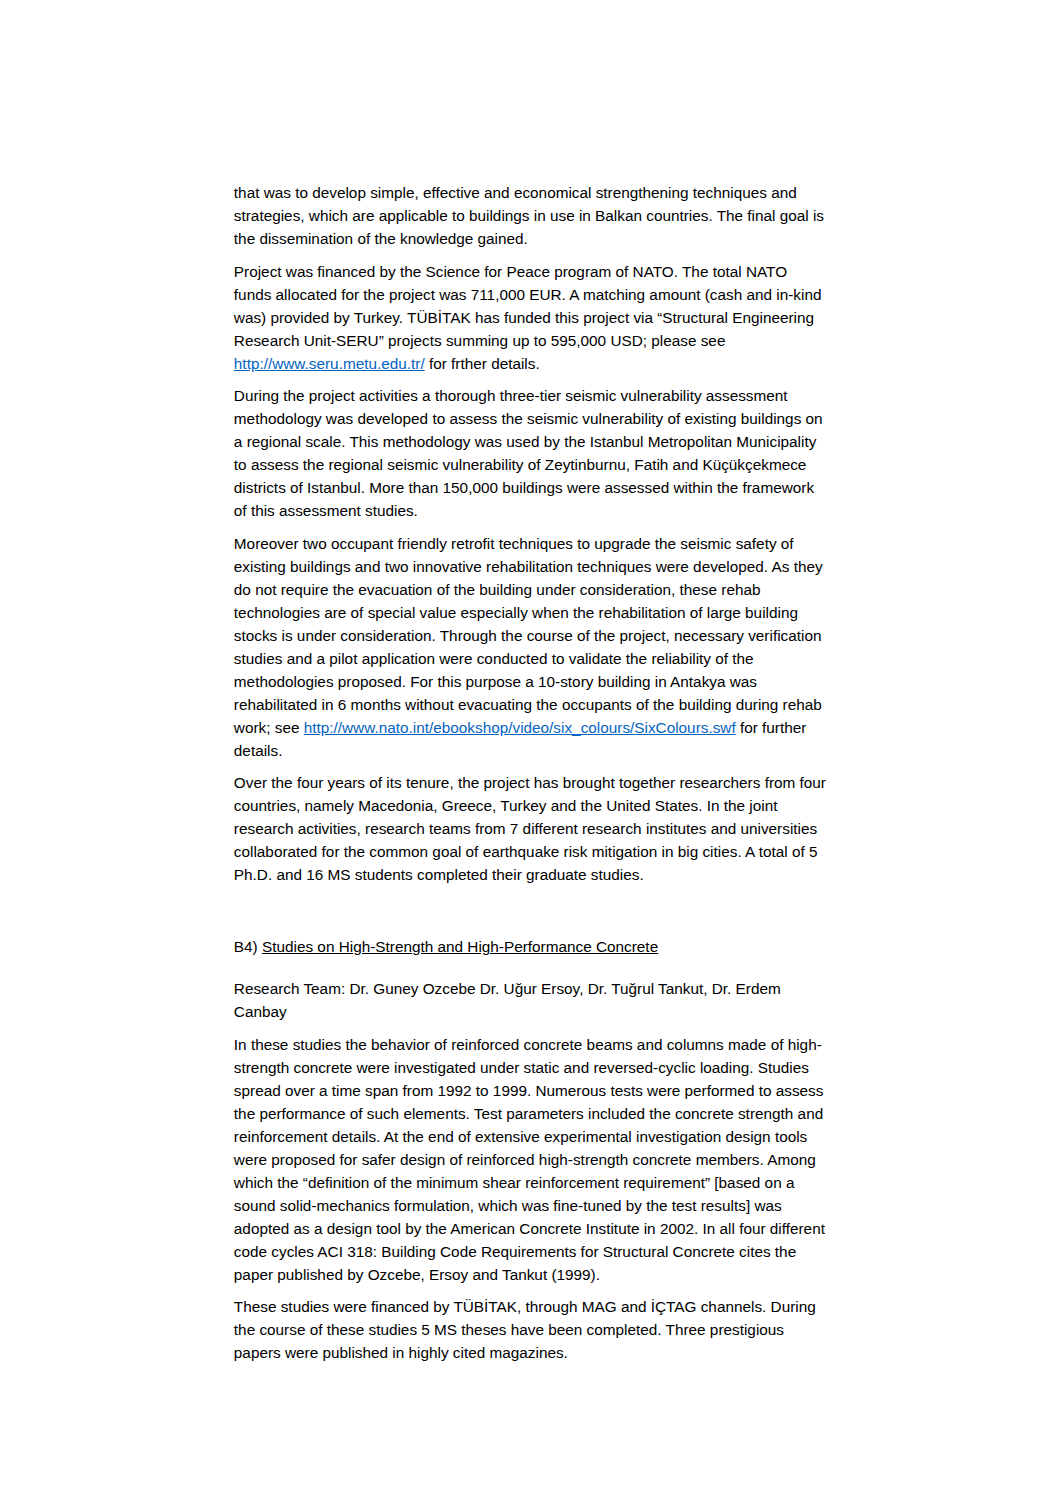that was to develop simple, effective and economical strengthening techniques and strategies, which are applicable to buildings in use in Balkan countries. The final goal is the dissemination of the knowledge gained.
Project was financed by the Science for Peace program of NATO. The total NATO funds allocated for the project was 711,000 EUR. A matching amount (cash and in-kind was) provided by Turkey. TÜBİTAK has funded this project via “Structural Engineering Research Unit-SERU” projects summing up to 595,000 USD; please see http://www.seru.metu.edu.tr/ for frther details.
During the project activities a thorough three-tier seismic vulnerability assessment methodology was developed to assess the seismic vulnerability of existing buildings on a regional scale. This methodology was used by the Istanbul Metropolitan Municipality to assess the regional seismic vulnerability of Zeytinburnu, Fatih and Küçükçekmece districts of Istanbul. More than 150,000 buildings were assessed within the framework of this assessment studies.
Moreover two occupant friendly retrofit techniques to upgrade the seismic safety of existing buildings and two innovative rehabilitation techniques were developed. As they do not require the evacuation of the building under consideration, these rehab technologies are of special value especially when the rehabilitation of large building stocks is under consideration. Through the course of the project, necessary verification studies and a pilot application were conducted to validate the reliability of the methodologies proposed. For this purpose a 10-story building in Antakya was rehabilitated in 6 months without evacuating the occupants of the building during rehab work; see http://www.nato.int/ebookshop/video/six_colours/SixColours.swf for further details.
Over the four years of its tenure, the project has brought together researchers from four countries, namely Macedonia, Greece, Turkey and the United States. In the joint research activities, research teams from 7 different research institutes and universities collaborated for the common goal of earthquake risk mitigation in big cities. A total of 5 Ph.D. and 16 MS students completed their graduate studies.
B4) Studies on High-Strength and High-Performance Concrete
Research Team: Dr. Guney Ozcebe Dr. Uğur Ersoy, Dr. Tuğrul Tankut, Dr. Erdem Canbay
In these studies the behavior of reinforced concrete beams and columns made of high-strength concrete were investigated under static and reversed-cyclic loading. Studies spread over a time span from 1992 to 1999. Numerous tests were performed to assess the performance of such elements. Test parameters included the concrete strength and reinforcement details. At the end of extensive experimental investigation design tools were proposed for safer design of reinforced high-strength concrete members. Among which the “definition of the minimum shear reinforcement requirement” [based on a sound solid-mechanics formulation, which was fine-tuned by the test results] was adopted as a design tool by the American Concrete Institute in 2002. In all four different code cycles ACI 318: Building Code Requirements for Structural Concrete cites the paper published by Ozcebe, Ersoy and Tankut (1999).
These studies were financed by TÜBİTAK, through MAG and İÇTAG channels. During the course of these studies 5 MS theses have been completed. Three prestigious papers were published in highly cited magazines.